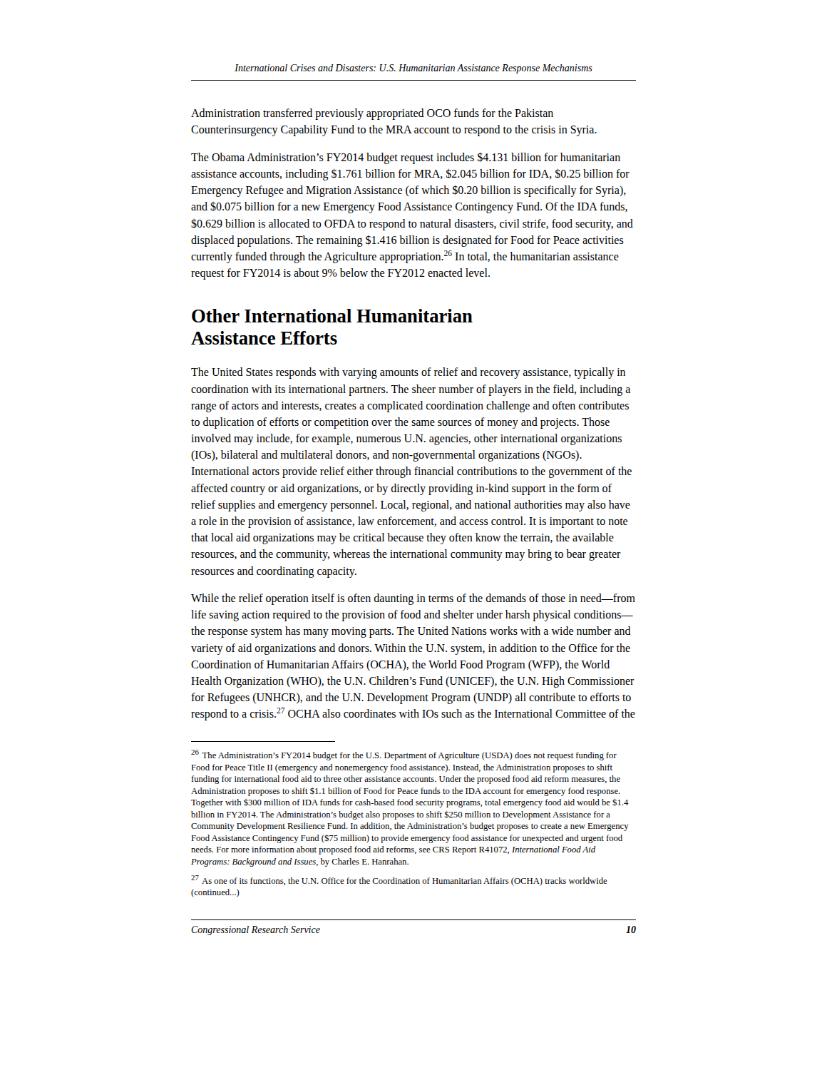International Crises and Disasters: U.S. Humanitarian Assistance Response Mechanisms
Administration transferred previously appropriated OCO funds for the Pakistan Counterinsurgency Capability Fund to the MRA account to respond to the crisis in Syria.
The Obama Administration’s FY2014 budget request includes $4.131 billion for humanitarian assistance accounts, including $1.761 billion for MRA, $2.045 billion for IDA, $0.25 billion for Emergency Refugee and Migration Assistance (of which $0.20 billion is specifically for Syria), and $0.075 billion for a new Emergency Food Assistance Contingency Fund. Of the IDA funds, $0.629 billion is allocated to OFDA to respond to natural disasters, civil strife, food security, and displaced populations. The remaining $1.416 billion is designated for Food for Peace activities currently funded through the Agriculture appropriation.26 In total, the humanitarian assistance request for FY2014 is about 9% below the FY2012 enacted level.
Other International Humanitarian
Assistance Efforts
The United States responds with varying amounts of relief and recovery assistance, typically in coordination with its international partners. The sheer number of players in the field, including a range of actors and interests, creates a complicated coordination challenge and often contributes to duplication of efforts or competition over the same sources of money and projects. Those involved may include, for example, numerous U.N. agencies, other international organizations (IOs), bilateral and multilateral donors, and non-governmental organizations (NGOs). International actors provide relief either through financial contributions to the government of the affected country or aid organizations, or by directly providing in-kind support in the form of relief supplies and emergency personnel. Local, regional, and national authorities may also have a role in the provision of assistance, law enforcement, and access control. It is important to note that local aid organizations may be critical because they often know the terrain, the available resources, and the community, whereas the international community may bring to bear greater resources and coordinating capacity.
While the relief operation itself is often daunting in terms of the demands of those in need—from life saving action required to the provision of food and shelter under harsh physical conditions—the response system has many moving parts. The United Nations works with a wide number and variety of aid organizations and donors. Within the U.N. system, in addition to the Office for the Coordination of Humanitarian Affairs (OCHA), the World Food Program (WFP), the World Health Organization (WHO), the U.N. Children’s Fund (UNICEF), the U.N. High Commissioner for Refugees (UNHCR), and the U.N. Development Program (UNDP) all contribute to efforts to respond to a crisis.27 OCHA also coordinates with IOs such as the International Committee of the
26 The Administration’s FY2014 budget for the U.S. Department of Agriculture (USDA) does not request funding for Food for Peace Title II (emergency and nonemergency food assistance). Instead, the Administration proposes to shift funding for international food aid to three other assistance accounts. Under the proposed food aid reform measures, the Administration proposes to shift $1.1 billion of Food for Peace funds to the IDA account for emergency food response. Together with $300 million of IDA funds for cash-based food security programs, total emergency food aid would be $1.4 billion in FY2014. The Administration’s budget also proposes to shift $250 million to Development Assistance for a Community Development Resilience Fund. In addition, the Administration’s budget proposes to create a new Emergency Food Assistance Contingency Fund ($75 million) to provide emergency food assistance for unexpected and urgent food needs. For more information about proposed food aid reforms, see CRS Report R41072, International Food Aid Programs: Background and Issues, by Charles E. Hanrahan.
27 As one of its functions, the U.N. Office for the Coordination of Humanitarian Affairs (OCHA) tracks worldwide (continued...)
Congressional Research Service 10